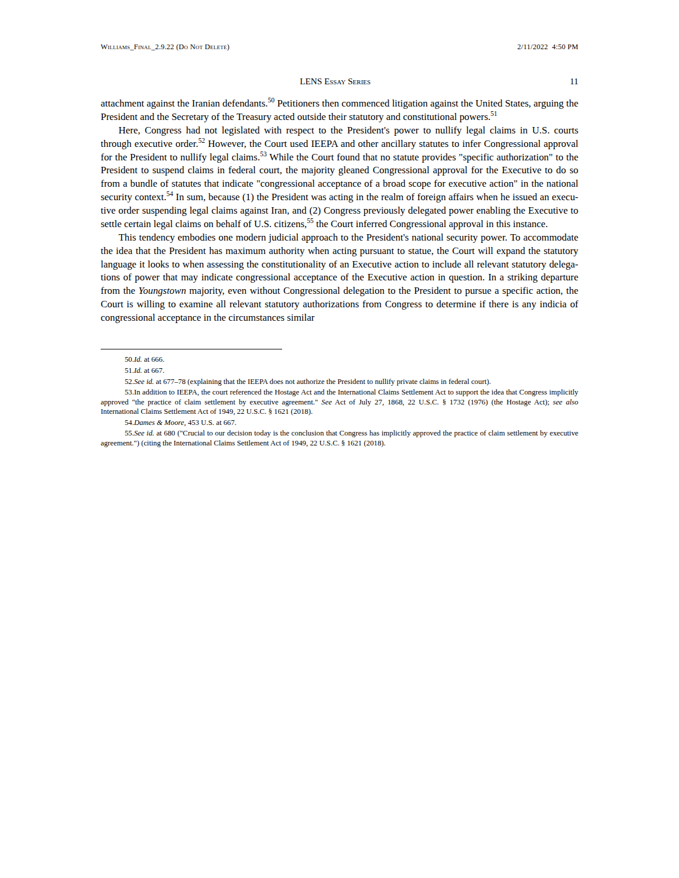Williams_Final_2.9.22 (Do Not Delete) 2/11/2022 4:50 PM
LENS Essay Series 11
attachment against the Iranian defendants.50 Petitioners then commenced litigation against the United States, arguing the President and the Secretary of the Treasury acted outside their statutory and constitutional powers.51
Here, Congress had not legislated with respect to the President's power to nullify legal claims in U.S. courts through executive order.52 However, the Court used IEEPA and other ancillary statutes to infer Congressional approval for the President to nullify legal claims.53 While the Court found that no statute provides "specific authorization" to the President to suspend claims in federal court, the majority gleaned Congressional approval for the Executive to do so from a bundle of statutes that indicate "congressional acceptance of a broad scope for executive action" in the national security context.54 In sum, because (1) the President was acting in the realm of foreign affairs when he issued an executive order suspending legal claims against Iran, and (2) Congress previously delegated power enabling the Executive to settle certain legal claims on behalf of U.S. citizens,55 the Court inferred Congressional approval in this instance.
This tendency embodies one modern judicial approach to the President's national security power. To accommodate the idea that the President has maximum authority when acting pursuant to statue, the Court will expand the statutory language it looks to when assessing the constitutionality of an Executive action to include all relevant statutory delegations of power that may indicate congressional acceptance of the Executive action in question. In a striking departure from the Youngstown majority, even without Congressional delegation to the President to pursue a specific action, the Court is willing to examine all relevant statutory authorizations from Congress to determine if there is any indicia of congressional acceptance in the circumstances similar
50. Id. at 666.
51. Id. at 667.
52. See id. at 677–78 (explaining that the IEEPA does not authorize the President to nullify private claims in federal court).
53. In addition to IEEPA, the court referenced the Hostage Act and the International Claims Settlement Act to support the idea that Congress implicitly approved "the practice of claim settlement by executive agreement." See Act of July 27, 1868, 22 U.S.C. § 1732 (1976) (the Hostage Act); see also International Claims Settlement Act of 1949, 22 U.S.C. § 1621 (2018).
54. Dames & Moore, 453 U.S. at 667.
55. See id. at 680 ("Crucial to our decision today is the conclusion that Congress has implicitly approved the practice of claim settlement by executive agreement.") (citing the International Claims Settlement Act of 1949, 22 U.S.C. § 1621 (2018).